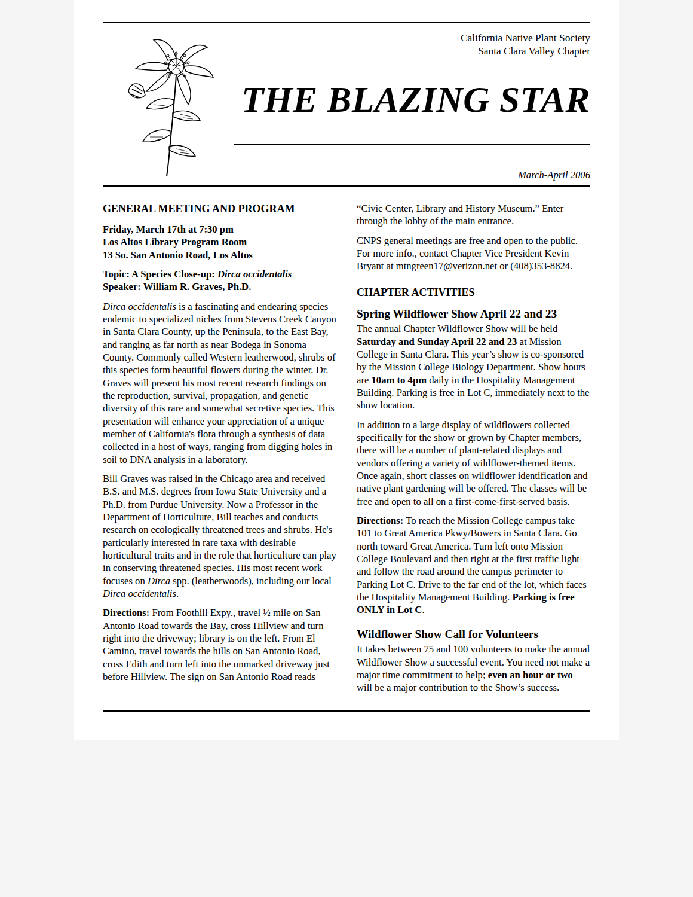California Native Plant Society
Santa Clara Valley Chapter
THE BLAZING STAR
March-April 2006
GENERAL MEETING AND PROGRAM
Friday, March 17th at 7:30 pm Los Altos Library Program Room 13 So. San Antonio Road, Los Altos
Topic: A Species Close-up: Dirca occidentalis Speaker: William R. Graves, Ph.D.
Dirca occidentalis is a fascinating and endearing species endemic to specialized niches from Stevens Creek Canyon in Santa Clara County, up the Peninsula, to the East Bay, and ranging as far north as near Bodega in Sonoma County. Commonly called Western leatherwood, shrubs of this species form beautiful flowers during the winter. Dr. Graves will present his most recent research findings on the reproduction, survival, propagation, and genetic diversity of this rare and somewhat secretive species. This presentation will enhance your appreciation of a unique member of California's flora through a synthesis of data collected in a host of ways, ranging from digging holes in soil to DNA analysis in a laboratory.
Bill Graves was raised in the Chicago area and received B.S. and M.S. degrees from Iowa State University and a Ph.D. from Purdue University. Now a Professor in the Department of Horticulture, Bill teaches and conducts research on ecologically threatened trees and shrubs. He's particularly interested in rare taxa with desirable horticultural traits and in the role that horticulture can play in conserving threatened species. His most recent work focuses on Dirca spp. (leatherwoods), including our local Dirca occidentalis.
Directions: From Foothill Expy., travel ½ mile on San Antonio Road towards the Bay, cross Hillview and turn right into the driveway; library is on the left. From El Camino, travel towards the hills on San Antonio Road, cross Edith and turn left into the unmarked driveway just before Hillview. The sign on San Antonio Road reads “Civic Center, Library and History Museum.” Enter through the lobby of the main entrance.
CNPS general meetings are free and open to the public. For more info., contact Chapter Vice President Kevin Bryant at mtngreen17@verizon.net or (408)353-8824.
CHAPTER ACTIVITIES
Spring Wildflower Show April 22 and 23
The annual Chapter Wildflower Show will be held Saturday and Sunday April 22 and 23 at Mission College in Santa Clara. This year’s show is co-sponsored by the Mission College Biology Department. Show hours are 10am to 4pm daily in the Hospitality Management Building. Parking is free in Lot C, immediately next to the show location.
In addition to a large display of wildflowers collected specifically for the show or grown by Chapter members, there will be a number of plant-related displays and vendors offering a variety of wildflower-themed items. Once again, short classes on wildflower identification and native plant gardening will be offered. The classes will be free and open to all on a first-come-first-served basis.
Directions: To reach the Mission College campus take 101 to Great America Pkwy/Bowers in Santa Clara. Go north toward Great America. Turn left onto Mission College Boulevard and then right at the first traffic light and follow the road around the campus perimeter to Parking Lot C. Drive to the far end of the lot, which faces the Hospitality Management Building. Parking is free ONLY in Lot C.
Wildflower Show Call for Volunteers
It takes between 75 and 100 volunteers to make the annual Wildflower Show a successful event. You need not make a major time commitment to help; even an hour or two will be a major contribution to the Show’s success.